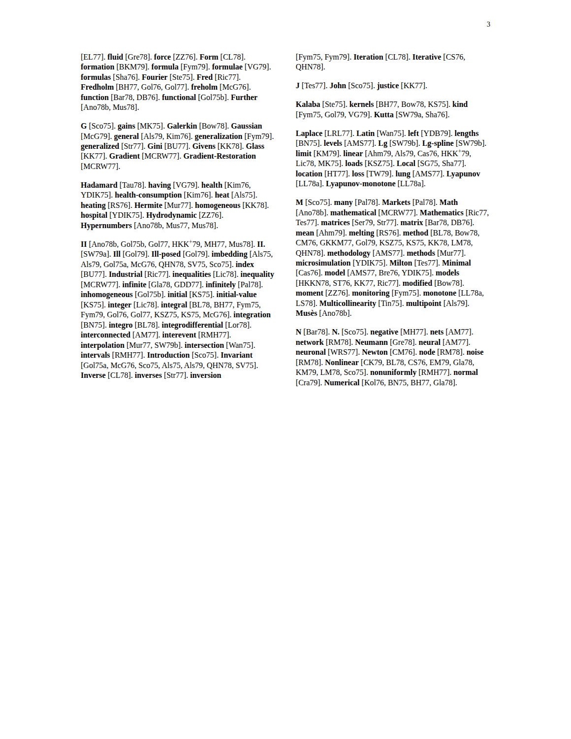3
[EL77]. fluid [Gre78]. force [ZZ76]. Form [CL78]. formation [BKM79]. formula [Fym79]. formulae [VG79]. formulas [Sha76]. Fourier [Ste75]. Fred [Ric77]. Fredholm [BH77, Gol76, Gol77]. freholm [McG76]. function [Bar78, DB76]. functional [Gol75b]. Further [Ano78b, Mus78].
G [Sco75]. gains [MK75]. Galerkin [Bow78]. Gaussian [McG79]. general [Als79, Kim76]. generalization [Fym79]. generalized [Str77]. Gini [BU77]. Givens [KK78]. Glass [KK77]. Gradient [MCRW77]. Gradient-Restoration [MCRW77].
Hadamard [Tau78]. having [VG79]. health [Kim76, YDIK75]. health-consumption [Kim76]. heat [Als75]. heating [RS76]. Hermite [Mur77]. homogeneous [KK78]. hospital [YDIK75]. Hydrodynamic [ZZ76]. Hypernumbers [Ano78b, Mus77, Mus78].
II [Ano78b, Gol75b, Gol77, HKK+79, MH77, Mus78]. II. [SW79a]. Ill [Gol79]. Ill-posed [Gol79]. imbedding [Als75, Als79, Gol75a, McG76, QHN78, SV75, Sco75]. index [BU77]. Industrial [Ric77]. inequalities [Lic78]. inequality [MCRW77]. infinite [Gla78, GDD77]. infinitely [Pal78]. inhomogeneous [Gol75b]. initial [KS75]. initial-value [KS75]. integer [Lic78]. integral [BL78, BH77, Fym75, Fym79, Gol76, Gol77, KSZ75, KS75, McG76]. integration [BN75]. integro [BL78]. integrodifferential [Lor78]. interconnected [AM77]. interevent [RMH77]. interpolation [Mur77, SW79b]. intersection [Wan75]. intervals [RMH77]. Introduction [Sco75]. Invariant [Gol75a, McG76, Sco75, Als75, Als79, QHN78, SV75]. Inverse [CL78]. inverses [Str77]. inversion
[Fym75, Fym79]. Iteration [CL78]. Iterative [CS76, QHN78].
J [Tes77]. John [Sco75]. justice [KK77].
Kalaba [Ste75]. kernels [BH77, Bow78, KS75]. kind [Fym75, Gol79, VG79]. Kutta [SW79a, Sha76].
Laplace [LRL77]. Latin [Wan75]. left [YDB79]. lengths [BN75]. levels [AMS77]. Lg [SW79b]. Lg-spline [SW79b]. limit [KM79]. linear [Ahm79, Als79, Cas76, HKK+79, Lic78, MK75]. loads [KSZ75]. Local [SG75, Sha77]. location [HT77]. loss [TW79]. lung [AMS77]. Lyapunov [LL78a]. Lyapunov-monotone [LL78a].
M [Sco75]. many [Pal78]. Markets [Pal78]. Math [Ano78b]. mathematical [MCRW77]. Mathematics [Ric77, Tes77]. matrices [Ser79, Str77]. matrix [Bar78, DB76]. mean [Ahm79]. melting [RS76]. method [BL78, Bow78, CM76, GKKM77, Gol79, KSZ75, KS75, KK78, LM78, QHN78]. methodology [AMS77]. methods [Mur77]. microsimulation [YDIK75]. Milton [Tes77]. Minimal [Cas76]. model [AMS77, Bre76, YDIK75]. models [HKKN78, ST76, KK77, Ric77]. modified [Bow78]. moment [ZZ76]. monitoring [Fym75]. monotone [LL78a, LS78]. Multicollinearity [Tin75]. multipoint [Als79]. Musès [Ano78b].
N [Bar78]. N. [Sco75]. negative [MH77]. nets [AM77]. network [RM78]. Neumann [Gre78]. neural [AM77]. neuronal [WRS77]. Newton [CM76]. node [RM78]. noise [RM78]. Nonlinear [CK79, BL78, CS76, EM79, Gla78, KM79, LM78, Sco75]. nonuniformly [RMH77]. normal [Cra79]. Numerical [Kol76, BN75, BH77, Gla78].